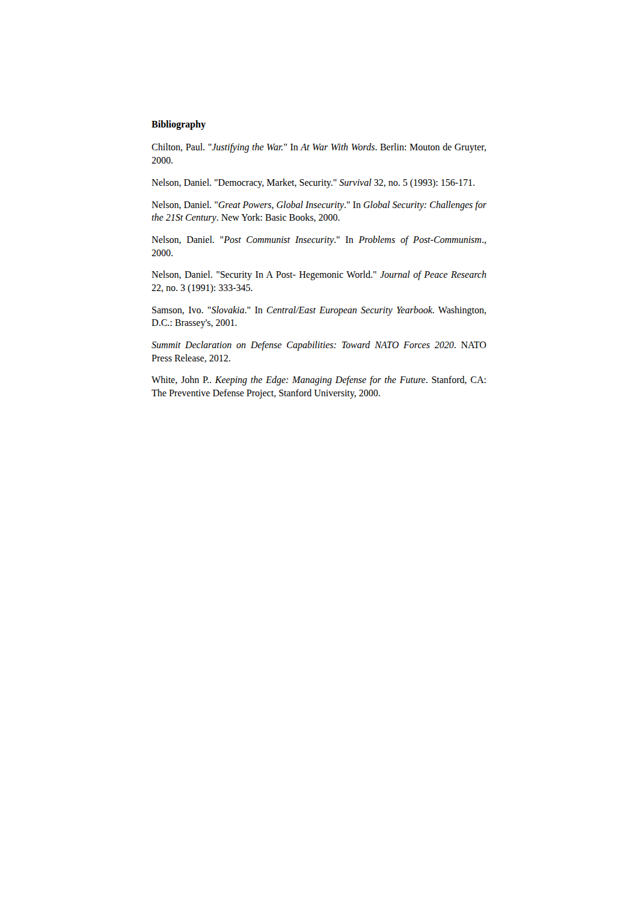Bibliography
Chilton, Paul. "Justifying the War." In At War With Words. Berlin: Mouton de Gruyter, 2000.
Nelson, Daniel. "Democracy, Market, Security." Survival 32, no. 5 (1993): 156-171.
Nelson, Daniel. "Great Powers, Global Insecurity." In Global Security: Challenges for the 21St Century. New York: Basic Books, 2000.
Nelson, Daniel. "Post Communist Insecurity." In Problems of Post-Communism., 2000.
Nelson, Daniel. "Security In A Post- Hegemonic World." Journal of Peace Research 22, no. 3 (1991): 333-345.
Samson, Ivo. "Slovakia." In Central/East European Security Yearbook. Washington, D.C.: Brassey's, 2001.
Summit Declaration on Defense Capabilities: Toward NATO Forces 2020. NATO Press Release, 2012.
White, John P.. Keeping the Edge: Managing Defense for the Future. Stanford, CA: The Preventive Defense Project, Stanford University, 2000.